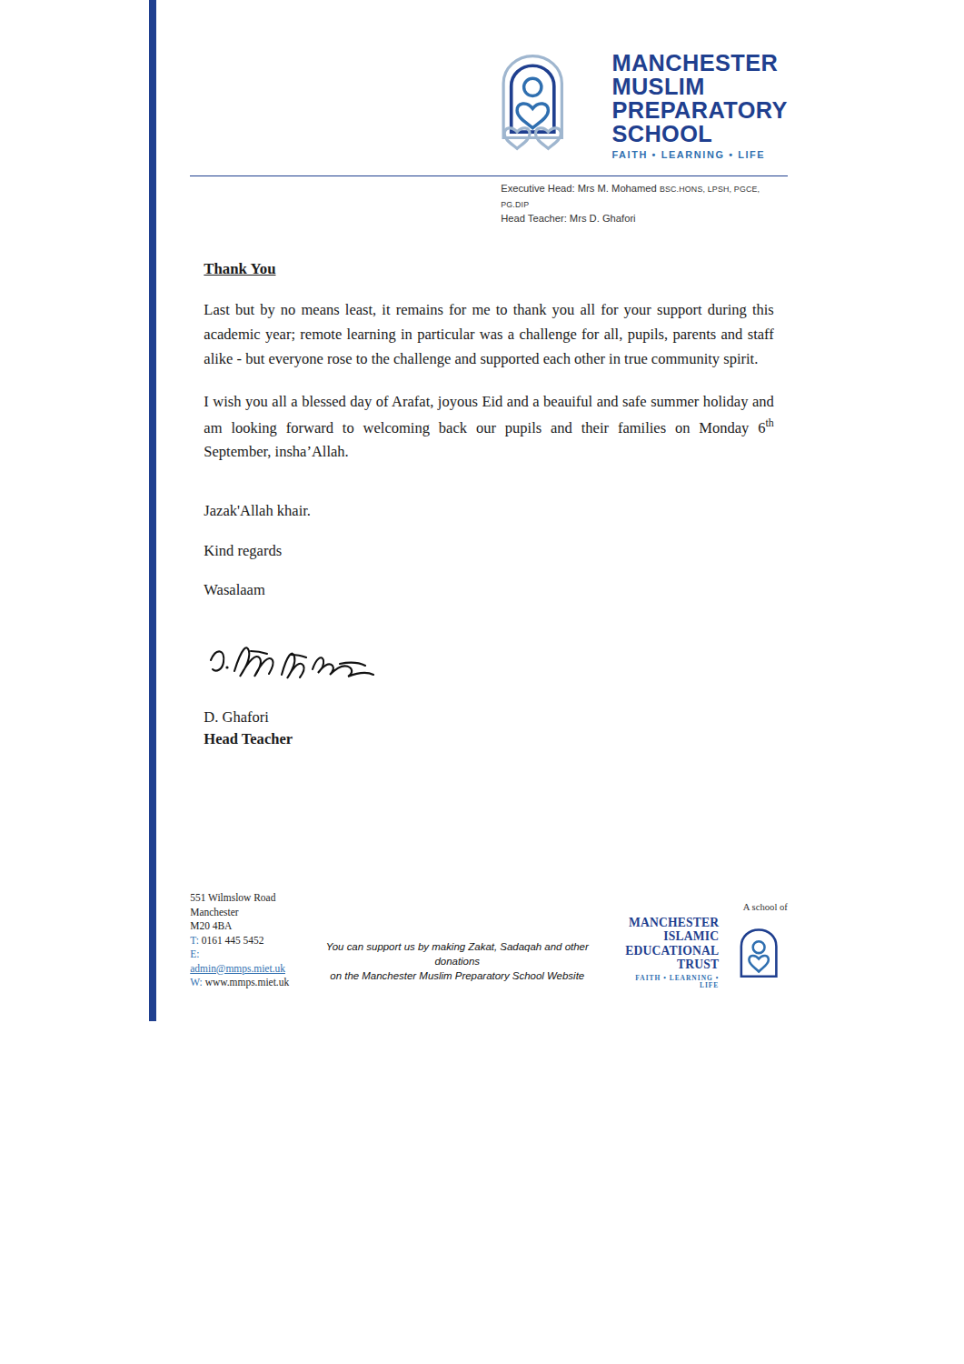MANCHESTER MUSLIM PREPARATORY SCHOOL FAITH • LEARNING • LIFE
Executive Head: Mrs M. Mohamed BSC.HONS, LPSH, PGCE, PG.DIP
Head Teacher: Mrs D. Ghafori
Thank You
Last but by no means least, it remains for me to thank you all for your support during this academic year; remote learning in particular was a challenge for all, pupils, parents and staff alike - but everyone rose to the challenge and supported each other in true community spirit.
I wish you all a blessed day of Arafat, joyous Eid and a beauiful and safe summer holiday and am looking forward to welcoming back our pupils and their families on Monday 6th September, insha’Allah.
Jazak'Allah khair.
Kind regards
Wasalaam
D. Ghafori
Head Teacher
551 Wilmslow Road
Manchester
M20 4BA
T: 0161 445 5452
E: admin@mmps.miet.uk
W: www.mmps.miet.uk
You can support us by making Zakat, Sadaqah and other donations
on the Manchester Muslim Preparatory School Website
A school of
MANCHESTER
ISLAMIC
EDUCATIONAL
TRUST FAITH • LEARNING • LIFE